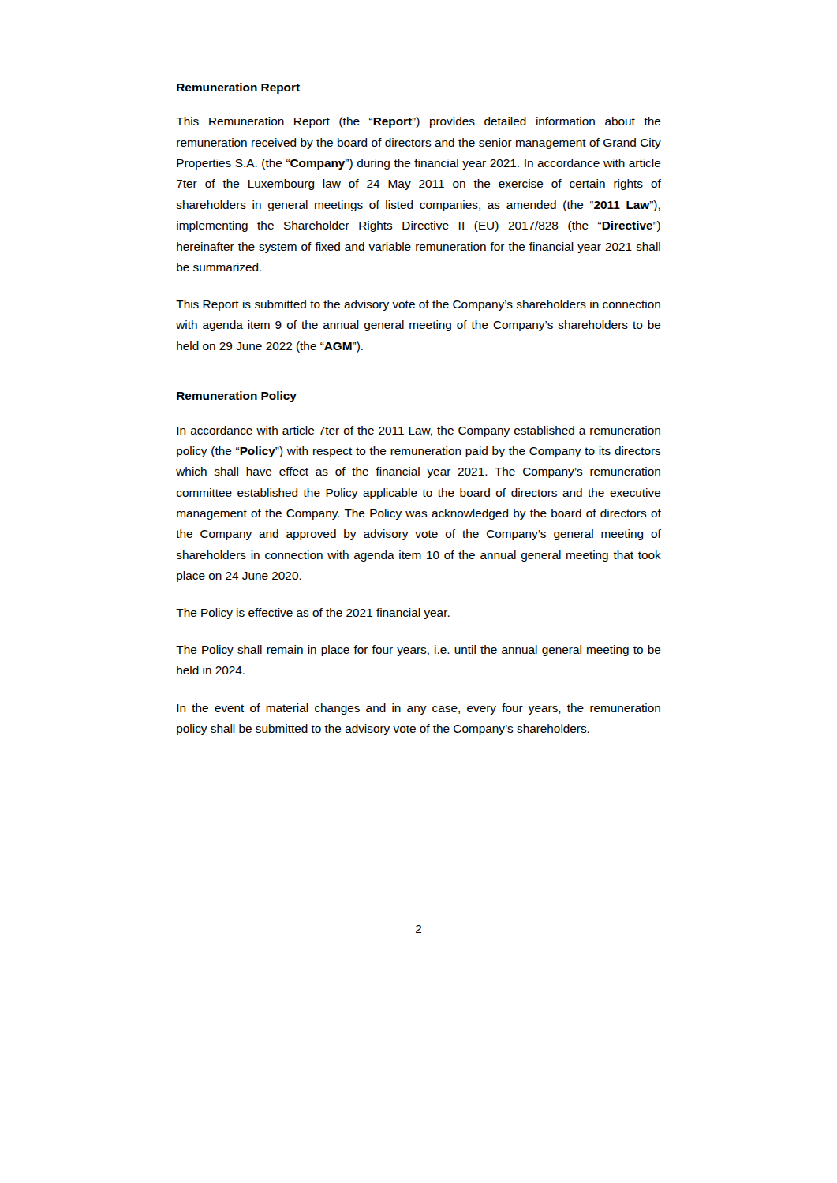Remuneration Report
This Remuneration Report (the “Report”) provides detailed information about the remuneration received by the board of directors and the senior management of Grand City Properties S.A. (the “Company”) during the financial year 2021. In accordance with article 7ter of the Luxembourg law of 24 May 2011 on the exercise of certain rights of shareholders in general meetings of listed companies, as amended (the “2011 Law”), implementing the Shareholder Rights Directive II (EU) 2017/828 (the “Directive”) hereinafter the system of fixed and variable remuneration for the financial year 2021 shall be summarized.
This Report is submitted to the advisory vote of the Company’s shareholders in connection with agenda item 9 of the annual general meeting of the Company’s shareholders to be held on 29 June 2022 (the “AGM”).
Remuneration Policy
In accordance with article 7ter of the 2011 Law, the Company established a remuneration policy (the “Policy”) with respect to the remuneration paid by the Company to its directors which shall have effect as of the financial year 2021. The Company’s remuneration committee established the Policy applicable to the board of directors and the executive management of the Company. The Policy was acknowledged by the board of directors of the Company and approved by advisory vote of the Company’s general meeting of shareholders in connection with agenda item 10 of the annual general meeting that took place on 24 June 2020.
The Policy is effective as of the 2021 financial year.
The Policy shall remain in place for four years, i.e. until the annual general meeting to be held in 2024.
In the event of material changes and in any case, every four years, the remuneration policy shall be submitted to the advisory vote of the Company’s shareholders.
2